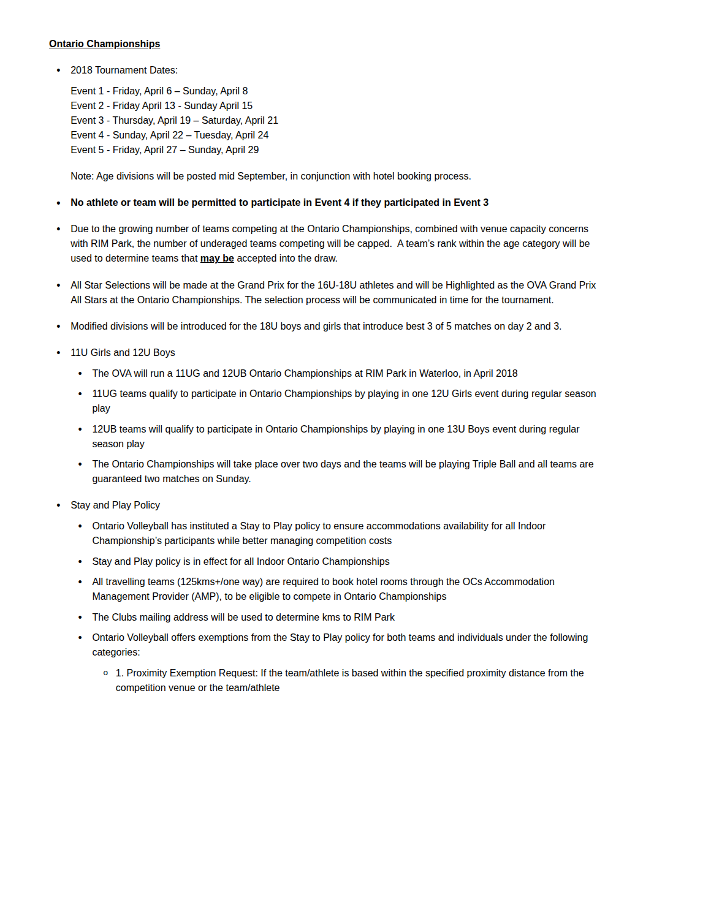Ontario Championships
2018 Tournament Dates:
Event 1 - Friday, April 6 – Sunday, April 8
Event 2 - Friday April 13 - Sunday April 15
Event 3 - Thursday, April 19 – Saturday, April 21
Event 4 - Sunday, April 22 – Tuesday, April 24
Event 5 - Friday, April 27 – Sunday, April 29
Note: Age divisions will be posted mid September, in conjunction with hotel booking process.
No athlete or team will be permitted to participate in Event 4 if they participated in Event 3
Due to the growing number of teams competing at the Ontario Championships, combined with venue capacity concerns with RIM Park, the number of underaged teams competing will be capped. A team’s rank within the age category will be used to determine teams that may be accepted into the draw.
All Star Selections will be made at the Grand Prix for the 16U-18U athletes and will be Highlighted as the OVA Grand Prix All Stars at the Ontario Championships. The selection process will be communicated in time for the tournament.
Modified divisions will be introduced for the 18U boys and girls that introduce best 3 of 5 matches on day 2 and 3.
11U Girls and 12U Boys
The OVA will run a 11UG and 12UB Ontario Championships at RIM Park in Waterloo, in April 2018
11UG teams qualify to participate in Ontario Championships by playing in one 12U Girls event during regular season play
12UB teams will qualify to participate in Ontario Championships by playing in one 13U Boys event during regular season play
The Ontario Championships will take place over two days and the teams will be playing Triple Ball and all teams are guaranteed two matches on Sunday.
Stay and Play Policy
Ontario Volleyball has instituted a Stay to Play policy to ensure accommodations availability for all Indoor Championship’s participants while better managing competition costs
Stay and Play policy is in effect for all Indoor Ontario Championships
All travelling teams (125kms+/one way) are required to book hotel rooms through the OCs Accommodation Management Provider (AMP), to be eligible to compete in Ontario Championships
The Clubs mailing address will be used to determine kms to RIM Park
Ontario Volleyball offers exemptions from the Stay to Play policy for both teams and individuals under the following categories:
1. Proximity Exemption Request: If the team/athlete is based within the specified proximity distance from the competition venue or the team/athlete